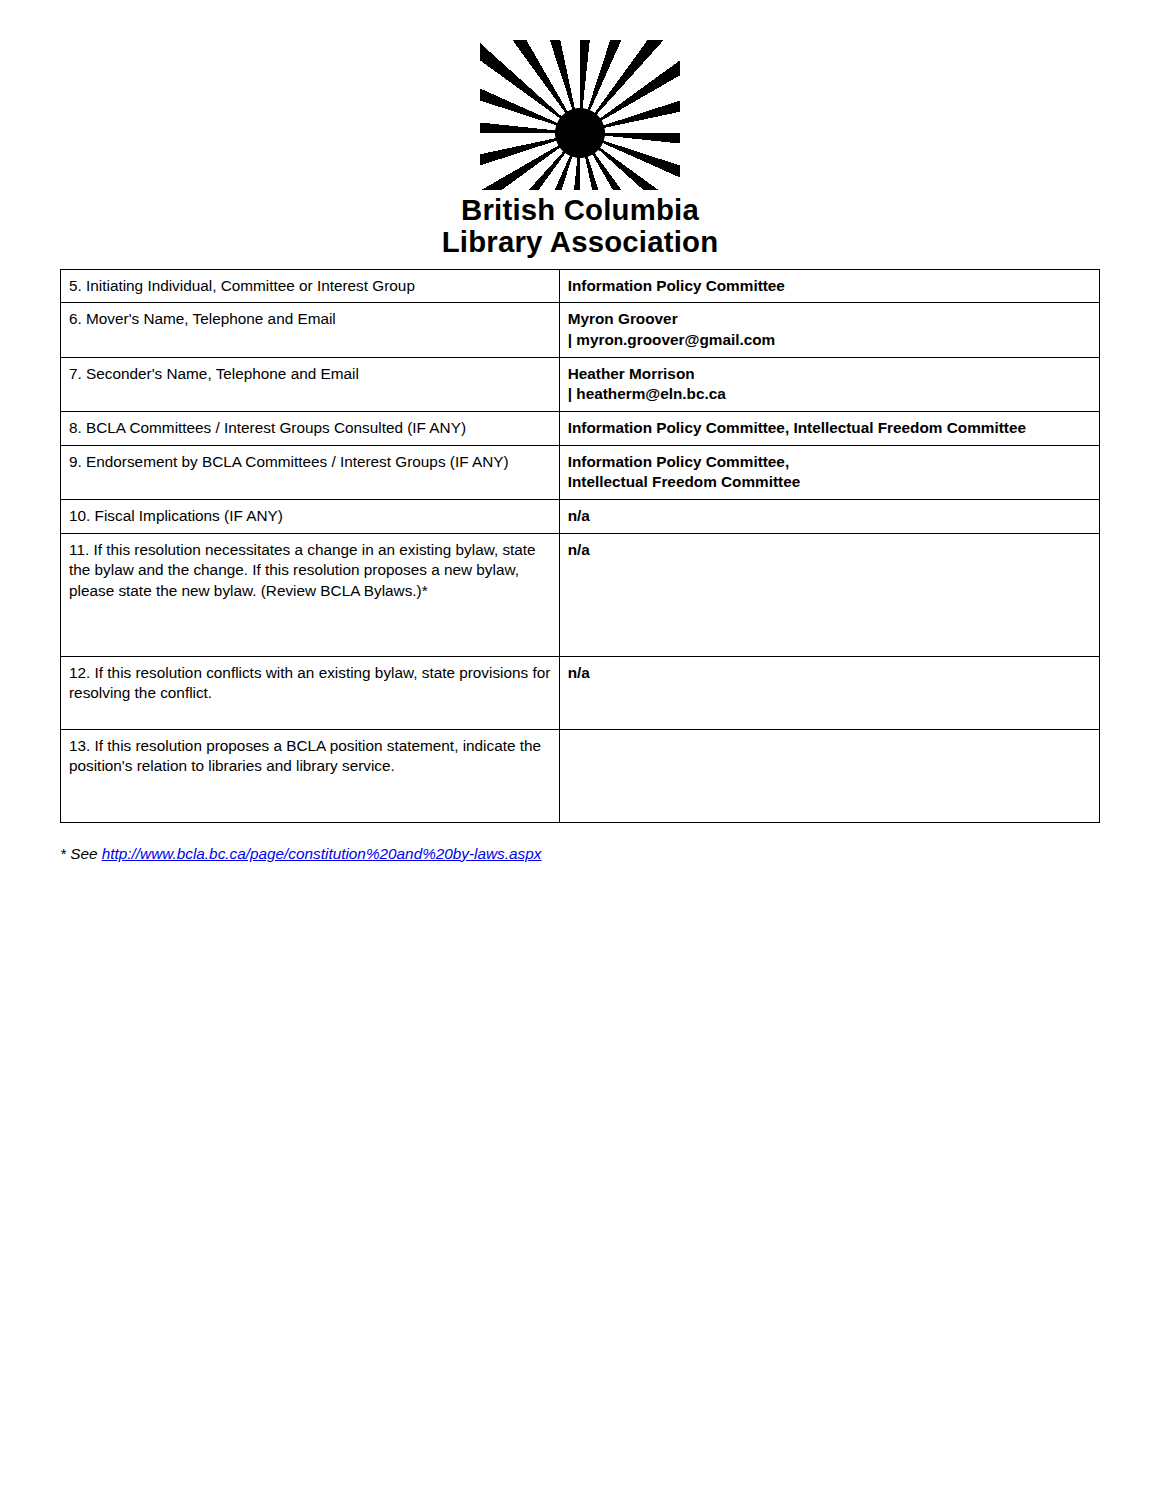British Columbia
Library Association
| 5. Initiating Individual, Committee or Interest Group | Information Policy Committee |
| 6. Mover's Name, Telephone and Email | Myron Groover / myron.groover@gmail.com |
| 7. Seconder's Name, Telephone and Email | Heather Morrison / heatherm@eln.bc.ca |
| 8. BCLA Committees / Interest Groups Consulted (IF ANY) | Information Policy Committee, Intellectual Freedom Committee |
| 9. Endorsement by BCLA Committees / Interest Groups (IF ANY) | Information Policy Committee, Intellectual Freedom Committee |
| 10. Fiscal Implications (IF ANY) | n/a |
| 11. If this resolution necessitates a change in an existing bylaw, state the bylaw and the change. If this resolution proposes a new bylaw, please state the new bylaw. (Review BCLA Bylaws.)* | n/a |
| 12. If this resolution conflicts with an existing bylaw, state provisions for resolving the conflict. | n/a |
| 13. If this resolution proposes a BCLA position statement, indicate the position's relation to libraries and library service. | |
* See http://www.bcla.bc.ca/page/constitution%20and%20by-laws.aspx